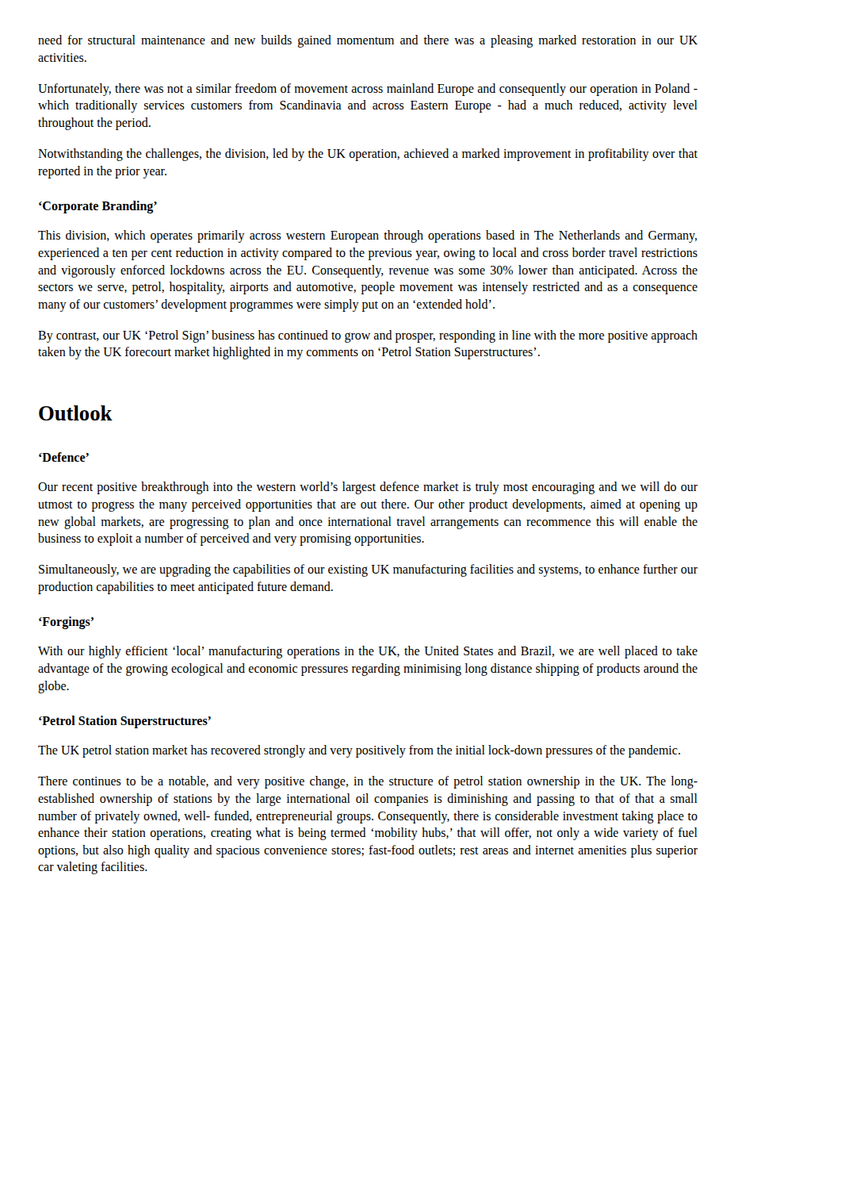need for structural maintenance and new builds gained momentum and there was a pleasing marked restoration in our UK activities.
Unfortunately, there was not a similar freedom of movement across mainland Europe and consequently our operation in Poland - which traditionally services customers from Scandinavia and across Eastern Europe - had a much reduced, activity level throughout the period.
Notwithstanding the challenges, the division, led by the UK operation, achieved a marked improvement in profitability over that reported in the prior year.
‘Corporate Branding’
This division, which operates primarily across western European through operations based in The Netherlands and Germany, experienced a ten per cent reduction in activity compared to the previous year, owing to local and cross border travel restrictions and vigorously enforced lockdowns across the EU. Consequently, revenue was some 30% lower than anticipated. Across the sectors we serve, petrol, hospitality, airports and automotive, people movement was intensely restricted and as a consequence many of our customers’ development programmes were simply put on an ‘extended hold’.
By contrast, our UK ‘Petrol Sign’ business has continued to grow and prosper, responding in line with the more positive approach taken by the UK forecourt market highlighted in my comments on ‘Petrol Station Superstructures’.
Outlook
‘Defence’
Our recent positive breakthrough into the western world’s largest defence market is truly most encouraging and we will do our utmost to progress the many perceived opportunities that are out there. Our other product developments, aimed at opening up new global markets, are progressing to plan and once international travel arrangements can recommence this will enable the business to exploit a number of perceived and very promising opportunities.
Simultaneously, we are upgrading the capabilities of our existing UK manufacturing facilities and systems, to enhance further our production capabilities to meet anticipated future demand.
‘Forgings’
With our highly efficient ‘local’ manufacturing operations in the UK, the United States and Brazil, we are well placed to take advantage of the growing ecological and economic pressures regarding minimising long distance shipping of products around the globe.
‘Petrol Station Superstructures’
The UK petrol station market has recovered strongly and very positively from the initial lock-down pressures of the pandemic.
There continues to be a notable, and very positive change, in the structure of petrol station ownership in the UK. The long-established ownership of stations by the large international oil companies is diminishing and passing to that of that a small number of privately owned, well- funded, entrepreneurial groups. Consequently, there is considerable investment taking place to enhance their station operations, creating what is being termed ‘mobility hubs,’ that will offer, not only a wide variety of fuel options, but also high quality and spacious convenience stores; fast-food outlets; rest areas and internet amenities plus superior car valeting facilities.